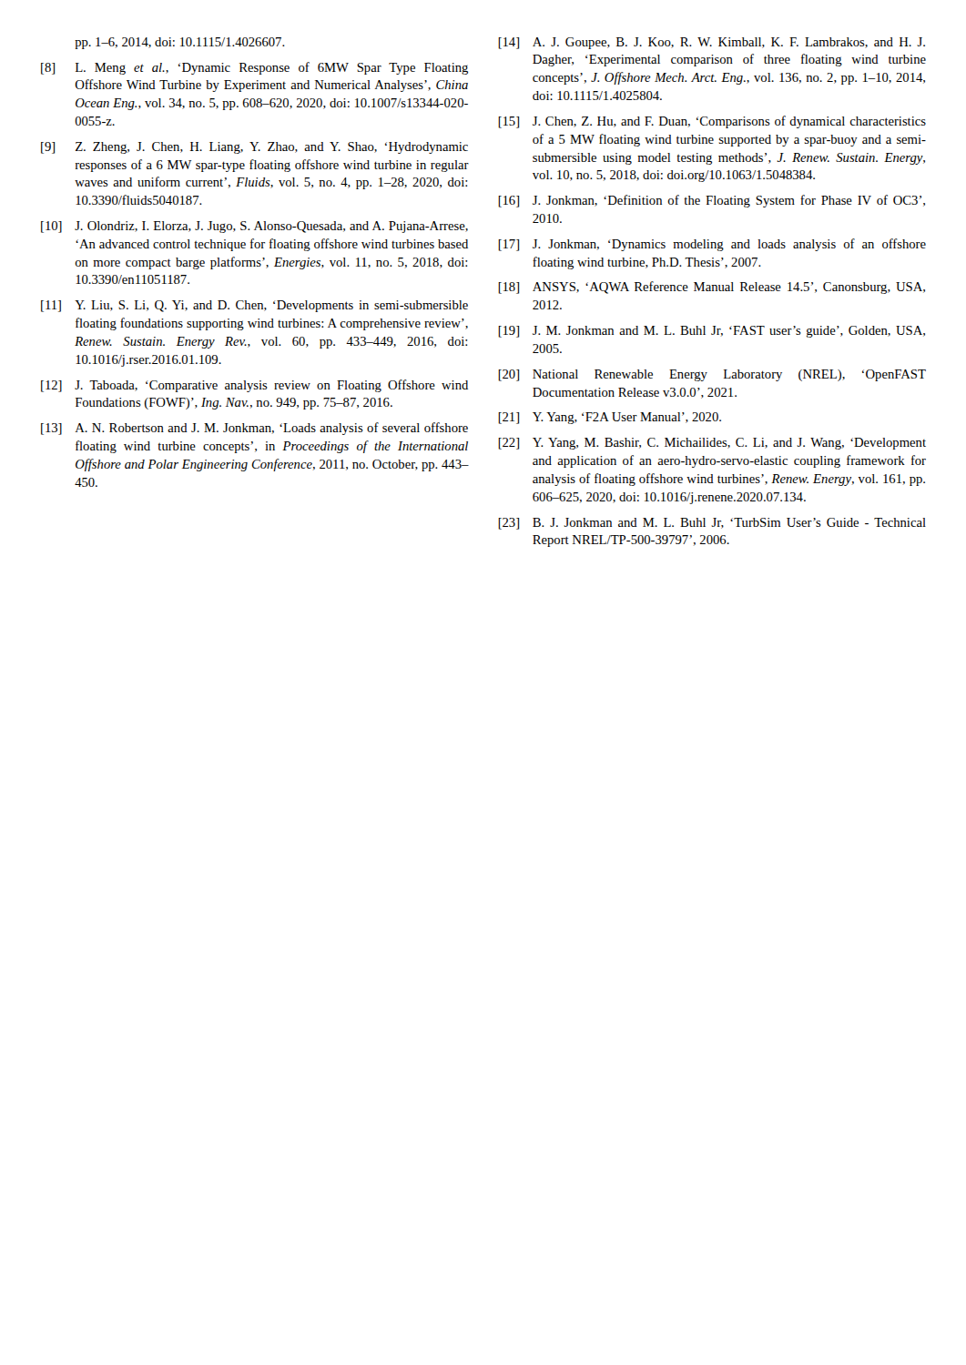pp. 1–6, 2014, doi: 10.1115/1.4026607.
[8] L. Meng et al., ‘Dynamic Response of 6MW Spar Type Floating Offshore Wind Turbine by Experiment and Numerical Analyses’, China Ocean Eng., vol. 34, no. 5, pp. 608–620, 2020, doi: 10.1007/s13344-020-0055-z.
[9] Z. Zheng, J. Chen, H. Liang, Y. Zhao, and Y. Shao, ‘Hydrodynamic responses of a 6 MW spar-type floating offshore wind turbine in regular waves and uniform current’, Fluids, vol. 5, no. 4, pp. 1–28, 2020, doi: 10.3390/fluids5040187.
[10] J. Olondriz, I. Elorza, J. Jugo, S. Alonso-Quesada, and A. Pujana-Arrese, ‘An advanced control technique for floating offshore wind turbines based on more compact barge platforms’, Energies, vol. 11, no. 5, 2018, doi: 10.3390/en11051187.
[11] Y. Liu, S. Li, Q. Yi, and D. Chen, ‘Developments in semi-submersible floating foundations supporting wind turbines: A comprehensive review’, Renew. Sustain. Energy Rev., vol. 60, pp. 433–449, 2016, doi: 10.1016/j.rser.2016.01.109.
[12] J. Taboada, ‘Comparative analysis review on Floating Offshore wind Foundations (FOWF)’, Ing. Nav., no. 949, pp. 75–87, 2016.
[13] A. N. Robertson and J. M. Jonkman, ‘Loads analysis of several offshore floating wind turbine concepts’, in Proceedings of the International Offshore and Polar Engineering Conference, 2011, no. October, pp. 443–450.
[14] A. J. Goupee, B. J. Koo, R. W. Kimball, K. F. Lambrakos, and H. J. Dagher, ‘Experimental comparison of three floating wind turbine concepts’, J. Offshore Mech. Arct. Eng., vol. 136, no. 2, pp. 1–10, 2014, doi: 10.1115/1.4025804.
[15] J. Chen, Z. Hu, and F. Duan, ‘Comparisons of dynamical characteristics of a 5 MW floating wind turbine supported by a spar-buoy and a semi-submersible using model testing methods’, J. Renew. Sustain. Energy, vol. 10, no. 5, 2018, doi: doi.org/10.1063/1.5048384.
[16] J. Jonkman, ‘Definition of the Floating System for Phase IV of OC3’, 2010.
[17] J. Jonkman, ‘Dynamics modeling and loads analysis of an offshore floating wind turbine, Ph.D. Thesis’, 2007.
[18] ANSYS, ‘AQWA Reference Manual Release 14.5’, Canonsburg, USA, 2012.
[19] J. M. Jonkman and M. L. Buhl Jr, ‘FAST user’s guide’, Golden, USA, 2005.
[20] National Renewable Energy Laboratory (NREL), ‘OpenFAST Documentation Release v3.0.0’, 2021.
[21] Y. Yang, ‘F2A User Manual’, 2020.
[22] Y. Yang, M. Bashir, C. Michailides, C. Li, and J. Wang, ‘Development and application of an aero-hydro-servo-elastic coupling framework for analysis of floating offshore wind turbines’, Renew. Energy, vol. 161, pp. 606–625, 2020, doi: 10.1016/j.renene.2020.07.134.
[23] B. J. Jonkman and M. L. Buhl Jr, ‘TurbSim User’s Guide - Technical Report NREL/TP-500-39797’, 2006.